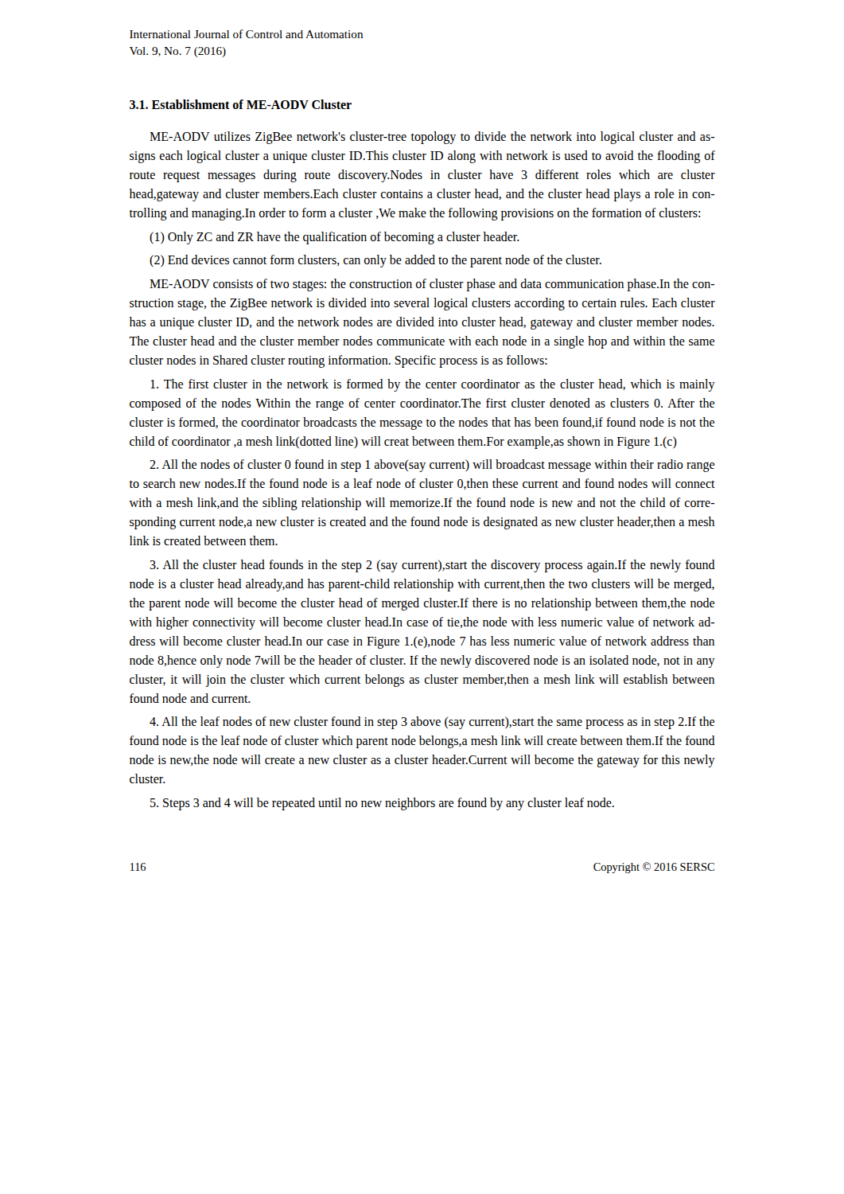International Journal of Control and Automation
Vol. 9, No. 7 (2016)
3.1. Establishment of ME-AODV Cluster
ME-AODV utilizes ZigBee network's cluster-tree topology to divide the network into logical cluster and assigns each logical cluster a unique cluster ID.This cluster ID along with network is used to avoid the flooding of route request messages during route discovery.Nodes in cluster have 3 different roles which are cluster head,gateway and cluster members.Each cluster contains a cluster head, and the cluster head plays a role in controlling and managing.In order to form a cluster ,We make the following provisions on the formation of clusters:
(1) Only ZC and ZR have the qualification of becoming a cluster header.
(2) End devices cannot form clusters, can only be added to the parent node of the cluster.
ME-AODV consists of two stages: the construction of cluster phase and data communication phase.In the construction stage, the ZigBee network is divided into several logical clusters according to certain rules. Each cluster has a unique cluster ID, and the network nodes are divided into cluster head, gateway and cluster member nodes. The cluster head and the cluster member nodes communicate with each node in a single hop and within the same cluster nodes in Shared cluster routing information. Specific process is as follows:
1. The first cluster in the network is formed by the center coordinator as the cluster head, which is mainly composed of the nodes Within the range of center coordinator.The first cluster denoted as clusters 0. After the cluster is formed, the coordinator broadcasts the message to the nodes that has been found,if found node is not the child of coordinator ,a mesh link(dotted line) will creat between them.For example,as shown in Figure 1.(c)
2. All the nodes of cluster 0 found in step 1 above(say current) will broadcast message within their radio range to search new nodes.If the found node is a leaf node of cluster 0,then these current and found nodes will connect with a mesh link,and the sibling relationship will memorize.If the found node is new and not the child of corresponding current node,a new cluster is created and the found node is designated as new cluster header,then a mesh link is created between them.
3. All the cluster head founds in the step 2 (say current),start the discovery process again.If the newly found node is a cluster head already,and has parent-child relationship with current,then the two clusters will be merged, the parent node will become the cluster head of merged cluster.If there is no relationship between them,the node with higher connectivity will become cluster head.In case of tie,the node with less numeric value of network address will become cluster head.In our case in Figure 1.(e),node 7 has less numeric value of network address than node 8,hence only node 7will be the header of cluster. If the newly discovered node is an isolated node, not in any cluster, it will join the cluster which current belongs as cluster member,then a mesh link will establish between found node and current.
4. All the leaf nodes of new cluster found in step 3 above (say current),start the same process as in step 2.If the found node is the leaf node of cluster which parent node belongs,a mesh link will create between them.If the found node is new,the node will create a new cluster as a cluster header.Current will become the gateway for this newly cluster.
5. Steps 3 and 4 will be repeated until no new neighbors are found by any cluster leaf node.
116 Copyright © 2016 SERSC